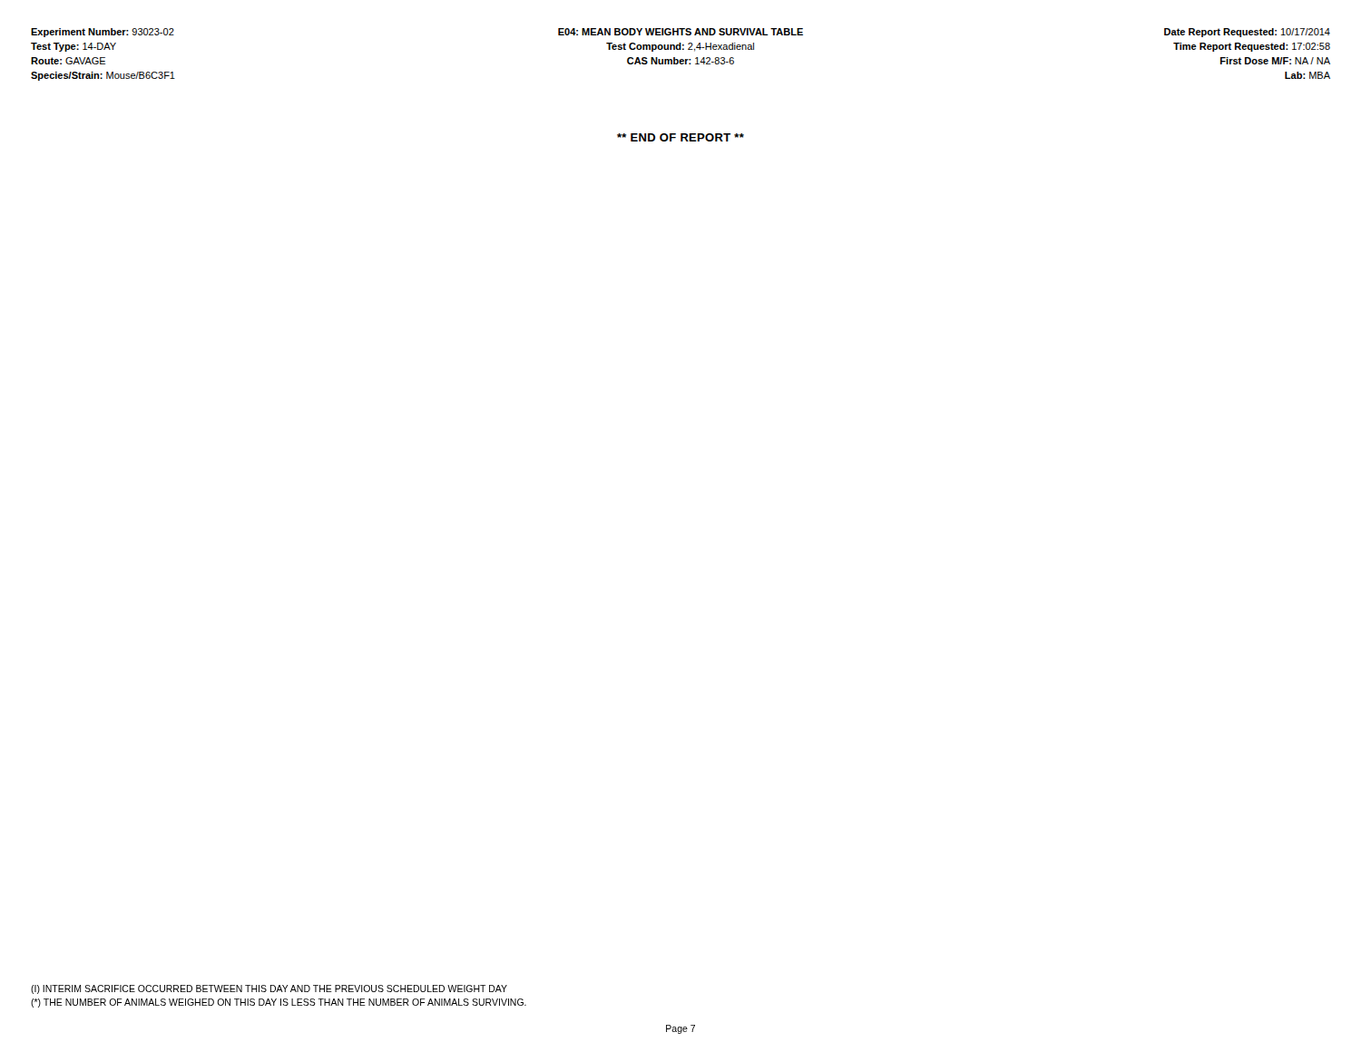| Experiment Number: 93023-02 | E04: MEAN BODY WEIGHTS AND SURVIVAL TABLE | Date Report Requested: 10/17/2014 |
| Test Type: 14-DAY | Test Compound: 2,4-Hexadienal | Time Report Requested: 17:02:58 |
| Route: GAVAGE | CAS Number: 142-83-6 | First Dose M/F: NA / NA |
| Species/Strain: Mouse/B6C3F1 | | Lab: MBA |
** END OF REPORT **
(I) INTERIM SACRIFICE OCCURRED BETWEEN THIS DAY AND THE PREVIOUS SCHEDULED WEIGHT DAY
(*) THE NUMBER OF ANIMALS WEIGHED ON THIS DAY IS LESS THAN THE NUMBER OF ANIMALS SURVIVING.
Page 7